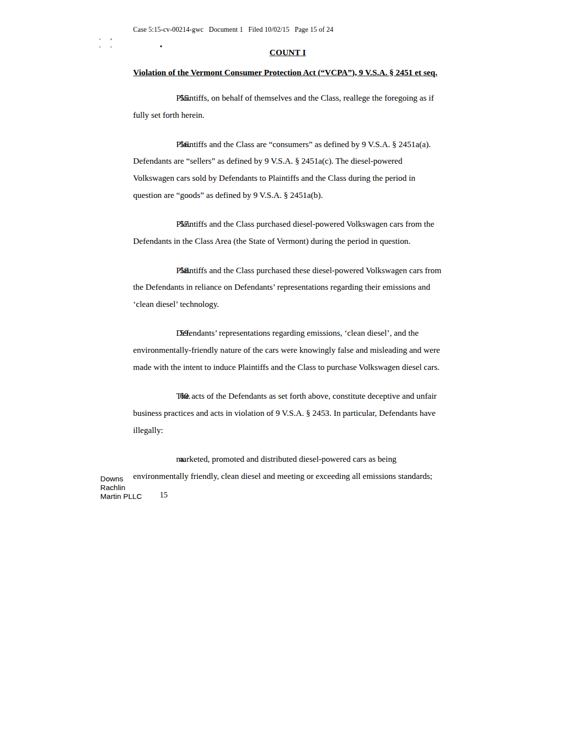. , . .
•
Case 5:15-cv-00214-gwc Document 1 Filed 10/02/15 Page 15 of 24
COUNT I
Violation of the Vermont Consumer Protection Act (“VCPA”), 9 V.S.A. § 2451 et seq.
55. Plaintiffs, on behalf of themselves and the Class, reallege the foregoing as if fully set forth herein.
56. Plaintiffs and the Class are “consumers” as defined by 9 V.S.A. § 2451a(a). Defendants are “sellers” as defined by 9 V.S.A. § 2451a(c). The diesel-powered Volkswagen cars sold by Defendants to Plaintiffs and the Class during the period in question are “goods” as defined by 9 V.S.A. § 2451a(b).
57. Plaintiffs and the Class purchased diesel-powered Volkswagen cars from the Defendants in the Class Area (the State of Vermont) during the period in question.
58. Plaintiffs and the Class purchased these diesel-powered Volkswagen cars from the Defendants in reliance on Defendants’ representations regarding their emissions and ‘clean diesel’ technology.
59. Defendants’ representations regarding emissions, ‘clean diesel’, and the environmentally-friendly nature of the cars were knowingly false and misleading and were made with the intent to induce Plaintiffs and the Class to purchase Volkswagen diesel cars.
60. The acts of the Defendants as set forth above, constitute deceptive and unfair business practices and acts in violation of 9 V.S.A. § 2453. In particular, Defendants have illegally:
a. marketed, promoted and distributed diesel-powered cars as being environmentally friendly, clean diesel and meeting or exceeding all emissions standards;
Downs
Rachlin
Martin PLLC
15